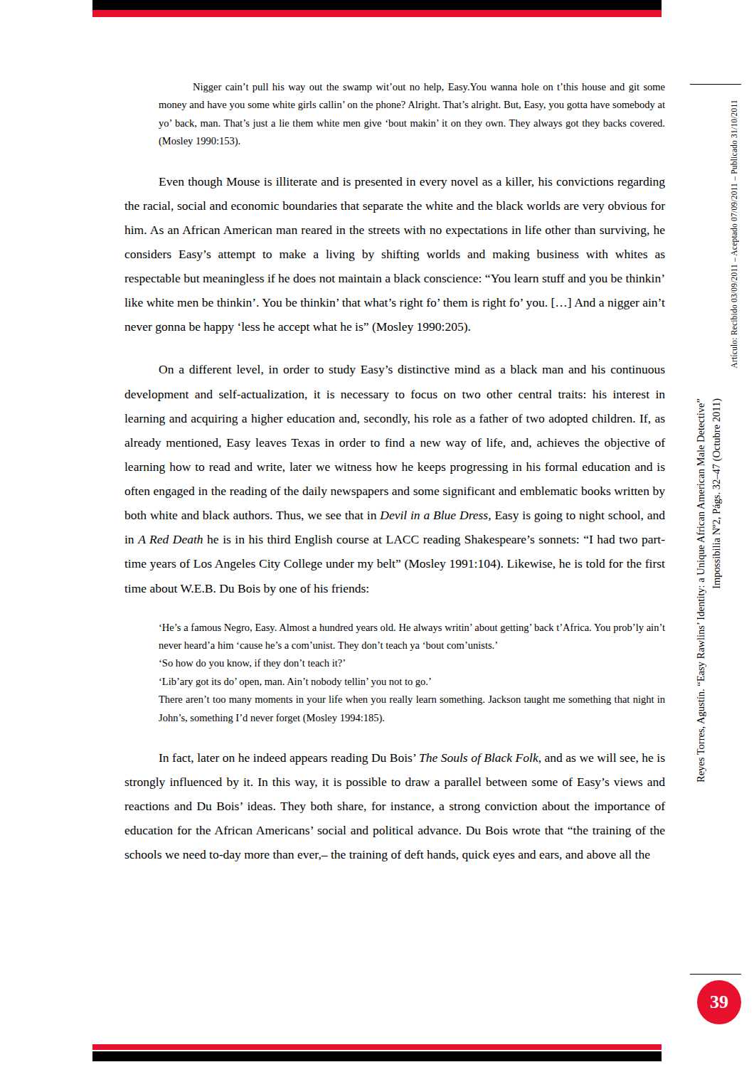Nigger cain’t pull his way out the swamp wit’out no help, Easy.You wanna hole on t’this house and git some money and have you some white girls callin’ on the phone? Alright. That’s alright. But, Easy, you gotta have somebody at yo’ back, man. That’s just a lie them white men give ‘bout makin’ it on they own. They always got they backs covered. (Mosley 1990:153).
Even though Mouse is illiterate and is presented in every novel as a killer, his convictions regarding the racial, social and economic boundaries that separate the white and the black worlds are very obvious for him. As an African American man reared in the streets with no expectations in life other than surviving, he considers Easy’s attempt to make a living by shifting worlds and making business with whites as respectable but meaningless if he does not maintain a black conscience: “You learn stuff and you be thinkin’ like white men be thinkin’. You be thinkin’ that what’s right fo’ them is right fo’ you. […] And a nigger ain’t never gonna be happy ‘less he accept what he is” (Mosley 1990:205).
On a different level, in order to study Easy’s distinctive mind as a black man and his continuous development and self-actualization, it is necessary to focus on two other central traits: his interest in learning and acquiring a higher education and, secondly, his role as a father of two adopted children. If, as already mentioned, Easy leaves Texas in order to find a new way of life, and, achieves the objective of learning how to read and write, later we witness how he keeps progressing in his formal education and is often engaged in the reading of the daily newspapers and some significant and emblematic books written by both white and black authors. Thus, we see that in Devil in a Blue Dress, Easy is going to night school, and in A Red Death he is in his third English course at LACC reading Shakespeare’s sonnets: “I had two part-time years of Los Angeles City College under my belt” (Mosley 1991:104). Likewise, he is told for the first time about W.E.B. Du Bois by one of his friends:
‘He’s a famous Negro, Easy. Almost a hundred years old. He always writin’ about getting’ back t’Africa. You prob’ly ain’t never heard’a him ‘cause he’s a com’unist. They don’t teach ya ‘bout com’unists.’
‘So how do you know, if they don’t teach it?’
‘Lib’ary got its do’ open, man. Ain’t nobody tellin’ you not to go.’
There aren’t too many moments in your life when you really learn something. Jackson taught me something that night in John’s, something I’d never forget (Mosley 1994:185).
In fact, later on he indeed appears reading Du Bois’ The Souls of Black Folk, and as we will see, he is strongly influenced by it. In this way, it is possible to draw a parallel between some of Easy’s views and reactions and Du Bois’ ideas. They both share, for instance, a strong conviction about the importance of education for the African Americans’ social and political advance. Du Bois wrote that “the training of the schools we need to-day more than ever,– the training of deft hands, quick eyes and ears, and above all the
Artículo: Recibido 03/09/2011 – Aceptado 07/09/2011 – Publicado 31/10/2011
Impossibilia Nº2, Págs. 32–47 (Octubre 2011)
Reyes Torres, Agustín. “Easy Rawlins’ Identity: a Unique African American Male Detective”
39